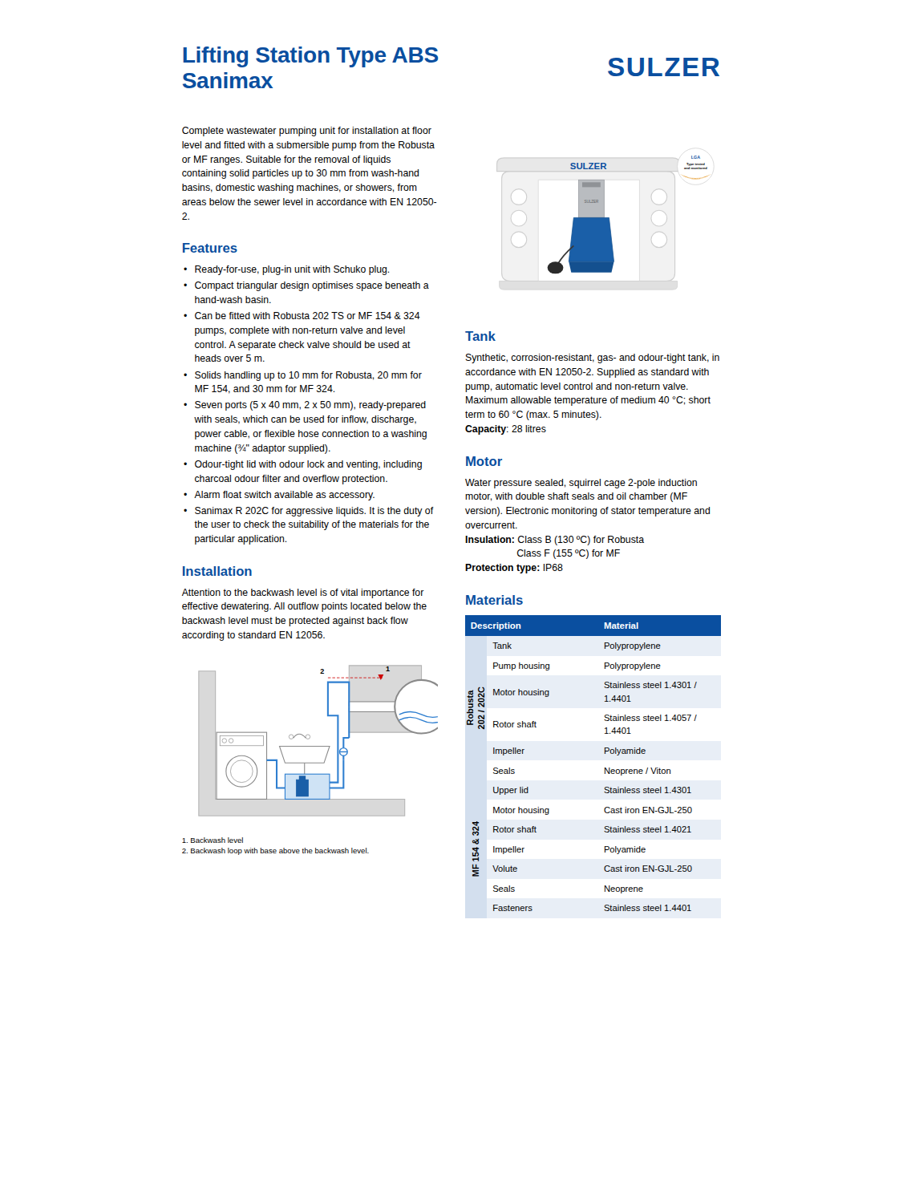Lifting Station Type ABS
Sanimax
SULZER
Complete wastewater pumping unit for installation at floor level and fitted with a submersible pump from the Robusta or MF ranges. Suitable for the removal of liquids containing solid particles up to 30 mm from wash-hand basins, domestic washing machines, or showers, from areas below the sewer level in accordance with EN 12050-2.
Features
Ready-for-use, plug-in unit with Schuko plug.
Compact triangular design optimises space beneath a hand-wash basin.
Can be fitted with Robusta 202 TS or MF 154 & 324 pumps, complete with non-return valve and level control. A separate check valve should be used at heads over 5 m.
Solids handling up to 10 mm for Robusta, 20 mm for MF 154, and 30 mm for MF 324.
Seven ports (5 x 40 mm, 2 x 50 mm), ready-prepared with seals, which can be used for inflow, discharge, power cable, or flexible hose connection to a washing machine (¾" adaptor supplied).
Odour-tight lid with odour lock and venting, including charcoal odour filter and overflow protection.
Alarm float switch available as accessory.
Sanimax R 202C for aggressive liquids. It is the duty of the user to check the suitability of the materials for the particular application.
Installation
Attention to the backwash level is of vital importance for effective dewatering. All outflow points located below the backwash level must be protected against back flow according to standard EN 12056.
1 2
1. Backwash level
2. Backwash loop with base above the backwash level.
SULZER SULZER LGA Type tested and monitored Bauart geprüft und überwacht
Tank
Synthetic, corrosion-resistant, gas- and odour-tight tank, in accordance with EN 12050-2. Supplied as standard with pump, automatic level control and non-return valve.
Maximum allowable temperature of medium 40 °C; short term to 60 °C (max. 5 minutes).
Capacity: 28 litres
Motor
Water pressure sealed, squirrel cage 2-pole induction motor, with double shaft seals and oil chamber (MF version). Electronic monitoring of stator temperature and overcurrent.
Insulation: Class B (130 ºC) for Robusta
Class F (155 ºC) for MF
Protection type: IP68
Materials
| Description | Material |
| --- | --- |
| Robusta 202 / 202C | Tank | Polypropylene |
| Pump housing | Polypropylene |
| Motor housing | Stainless steel 1.4301 / 1.4401 |
| Rotor shaft | Stainless steel 1.4057 / 1.4401 |
| Impeller | Polyamide |
| Seals | Neoprene / Viton |
| MF 154 & 324 | Upper lid | Stainless steel 1.4301 |
| Motor housing | Cast iron EN-GJL-250 |
| Rotor shaft | Stainless steel 1.4021 |
| Impeller | Polyamide |
| Volute | Cast iron EN-GJL-250 |
| Seals | Neoprene |
| Fasteners | Stainless steel 1.4401 |